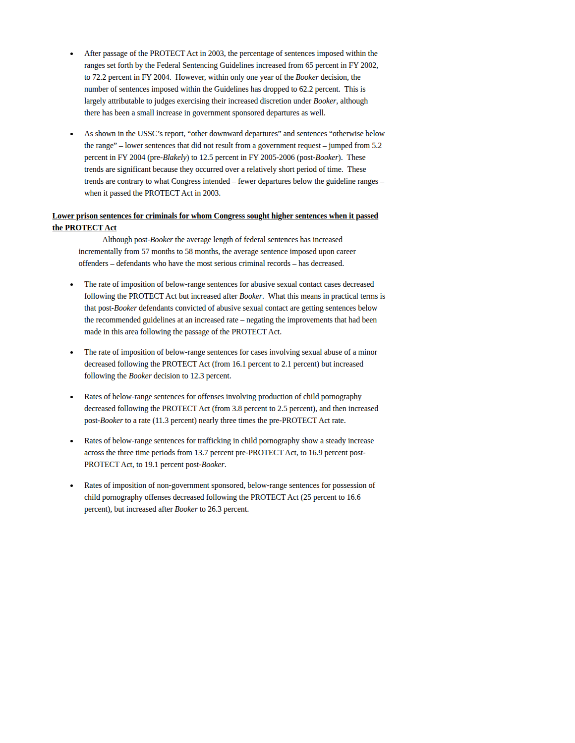After passage of the PROTECT Act in 2003, the percentage of sentences imposed within the ranges set forth by the Federal Sentencing Guidelines increased from 65 percent in FY 2002, to 72.2 percent in FY 2004. However, within only one year of the Booker decision, the number of sentences imposed within the Guidelines has dropped to 62.2 percent. This is largely attributable to judges exercising their increased discretion under Booker, although there has been a small increase in government sponsored departures as well.
As shown in the USSC’s report, “other downward departures” and sentences “otherwise below the range” – lower sentences that did not result from a government request – jumped from 5.2 percent in FY 2004 (pre-Blakely) to 12.5 percent in FY 2005-2006 (post-Booker). These trends are significant because they occurred over a relatively short period of time. These trends are contrary to what Congress intended – fewer departures below the guideline ranges – when it passed the PROTECT Act in 2003.
Lower prison sentences for criminals for whom Congress sought higher sentences when it passed the PROTECT Act
Although post-Booker the average length of federal sentences has increased incrementally from 57 months to 58 months, the average sentence imposed upon career offenders – defendants who have the most serious criminal records – has decreased.
The rate of imposition of below-range sentences for abusive sexual contact cases decreased following the PROTECT Act but increased after Booker. What this means in practical terms is that post-Booker defendants convicted of abusive sexual contact are getting sentences below the recommended guidelines at an increased rate – negating the improvements that had been made in this area following the passage of the PROTECT Act.
The rate of imposition of below-range sentences for cases involving sexual abuse of a minor decreased following the PROTECT Act (from 16.1 percent to 2.1 percent) but increased following the Booker decision to 12.3 percent.
Rates of below-range sentences for offenses involving production of child pornography decreased following the PROTECT Act (from 3.8 percent to 2.5 percent), and then increased post-Booker to a rate (11.3 percent) nearly three times the pre-PROTECT Act rate.
Rates of below-range sentences for trafficking in child pornography show a steady increase across the three time periods from 13.7 percent pre-PROTECT Act, to 16.9 percent post-PROTECT Act, to 19.1 percent post-Booker.
Rates of imposition of non-government sponsored, below-range sentences for possession of child pornography offenses decreased following the PROTECT Act (25 percent to 16.6 percent), but increased after Booker to 26.3 percent.